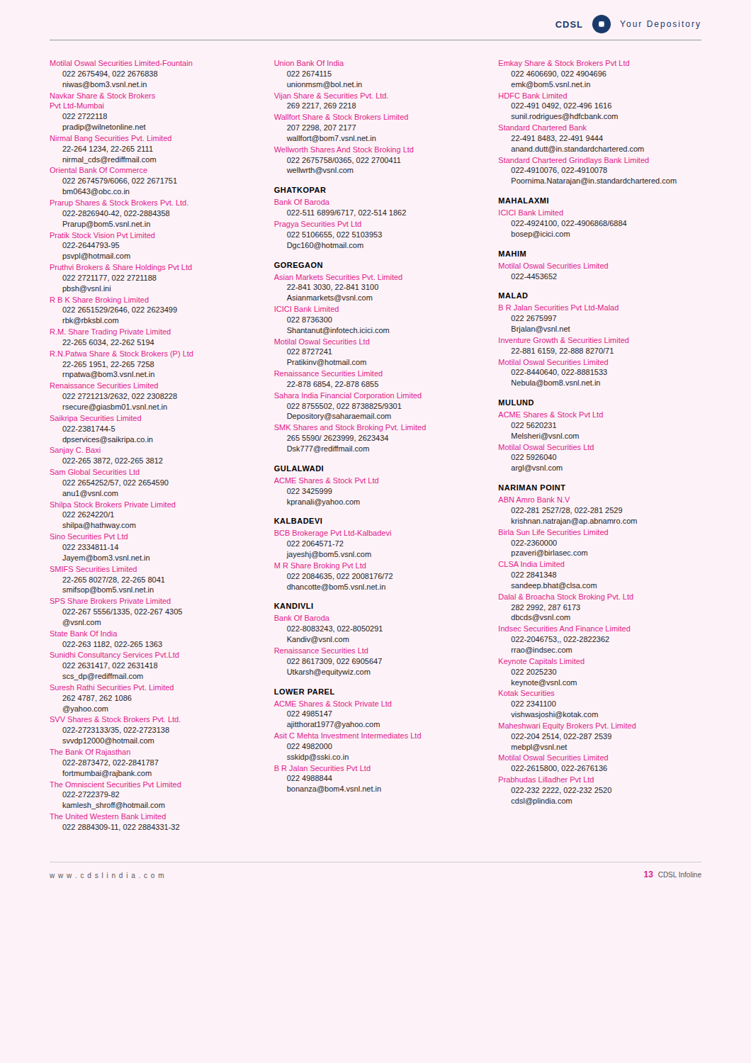CDSL Your Depository
Motilal Oswal Securities Limited-Fountain
022 2675494, 022 2676838
niwas@bom3.vsnl.net.in
Navkar Share & Stock Brokers
Pvt Ltd-Mumbai
022 2722118
pradip@wilnetonline.net
Nirmal Bang Securities Pvt. Limited
22-264 1234, 22-265 2111
nirmal_cds@rediffmail.com
Oriental Bank Of Commerce
022 2674579/6066, 022 2671751
bm0643@obc.co.in
Prarup Shares & Stock Brokers Pvt. Ltd.
022-2826940-42, 022-2884358
Prarup@bom5.vsnl.net.in
Pratik Stock Vision Pvt Limited
022-2644793-95
psvpl@hotmail.com
Pruthvi Brokers & Share Holdings Pvt Ltd
022 2721177, 022 2721188
pbsh@vsnl.ini
R B K Share Broking Limited
022 2651529/2646, 022 2623499
rbk@rbksbl.com
R.M. Share Trading Private Limited
22-265 6034, 22-262 5194
R.N.Patwa Share & Stock Brokers (P) Ltd
22-265 1951, 22-265 7258
rnpatwa@bom3.vsnl.net.in
Renaissance Securities Limited
022 2721213/2632, 022 2308228
rsecure@giasbm01.vsnl.net.in
Saikripa Securities Limited
022-2381744-5
dpservices@saikripa.co.in
Sanjay C. Baxi
022-265 3872, 022-265 3812
Sam Global Securities Ltd
022 2654252/57, 022 2654590
anu1@vsnl.com
Shilpa Stock Brokers Private Limited
022 2624220/1
shilpa@hathway.com
Sino Securities Pvt Ltd
022 2334811-14
Jayem@bom3.vsnl.net.in
SMIFS Securities Limited
22-265 8027/28, 22-265 8041
smifsop@bom5.vsnl.net.in
SPS Share Brokers Private Limited
022-267 5556/1335, 022-267 4305
@vsnl.com
State Bank Of India
022-263 1182, 022-265 1363
Sunidhi Consultancy Services Pvt.Ltd
022 2631417, 022 2631418
scs_dp@rediffmail.com
Suresh Rathi Securities Pvt. Limited
262 4787, 262 1086
@yahoo.com
SVV Shares & Stock Brokers Pvt. Ltd.
022-2723133/35, 022-2723138
svvdp12000@hotmail.com
The Bank Of Rajasthan
022-2873472, 022-2841787
fortmumbai@rajbank.com
The Omniscient Securities Pvt Limited
022-2722379-82
kamlesh_shroff@hotmail.com
The United Western Bank Limited
022 2884309-11, 022 2884331-32
Union Bank Of India
022 2674115
unionmsm@bol.net.in
Vijan Share & Securities Pvt. Ltd.
269 2217, 269 2218
Wallfort Share & Stock Brokers Limited
207 2298, 207 2177
wallfort@bom7.vsnl.net.in
Wellworth Shares And Stock Broking Ltd
022 2675758/0365, 022 2700411
wellwrth@vsnl.com
GHATKOPAR
Bank Of Baroda
022-511 6899/6717, 022-514 1862
Pragya Securities Pvt Ltd
022 5106655, 022 5103953
Dgc160@hotmail.com
GOREGAON
Asian Markets Securities Pvt. Limited
22-841 3030, 22-841 3100
Asianmarkets@vsnl.com
ICICI Bank Limited
022 8736300
Shantanut@infotech.icici.com
Motilal Oswal Securities Ltd
022 8727241
Pratikinv@hotmail.com
Renaissance Securities Limited
22-878 6854, 22-878 6855
Sahara India Financial Corporation Limited
022 8755502, 022 8738825/9301
Depository@saharaemail.com
SMK Shares and Stock Broking Pvt. Limited
265 5590/ 2623999, 2623434
Dsk777@rediffmail.com
GULALWADI
ACME Shares & Stock Pvt Ltd
022 3425999
kpranali@yahoo.com
KALBADEVI
BCB Brokerage Pvt Ltd-Kalbadevi
022 2064571-72
jayeshj@bom5.vsnl.com
M R Share Broking Pvt Ltd
022 2084635, 022 2008176/72
dhancotte@bom5.vsnl.net.in
KANDIVLI
Bank Of Baroda
022-8083243, 022-8050291
Kandiv@vsnl.com
Renaissance Securities Ltd
022 8617309, 022 6905647
Utkarsh@equitywiz.com
LOWER PAREL
ACME Shares & Stock Private Ltd
022 4985147
ajitthorat1977@yahoo.com
Asit C Mehta Investment Intermediates Ltd
022 4982000
sskidp@sski.co.in
B R Jalan Securities Pvt Ltd
022 4988844
bonanza@bom4.vsnl.net.in
Emkay Share & Stock Brokers Pvt Ltd
022 4606690, 022 4904696
emk@bom5.vsnl.net.in
HDFC Bank Limited
022-491 0492, 022-496 1616
sunil.rodrigues@hdfcbank.com
Standard Chartered Bank
22-491 8483, 22-491 9444
anand.dutt@in.standardchartered.com
Standard Chartered Grindlays Bank Limited
022-4910076, 022-4910078
Poornima.Natarajan@in.standardchartered.com
MAHALAXMI
ICICI Bank Limited
022-4924100, 022-4906868/6884
bosep@icici.com
MAHIM
Motilal Oswal Securities Limited
022-4453652
MALAD
B R Jalan Securities Pvt Ltd-Malad
022 2675997
Brjalan@vsnl.net
Inventure Growth & Securities Limited
22-881 6159, 22-888 8270/71
Motilal Oswal Securities Limited
022-8440640, 022-8881533
Nebula@bom8.vsnl.net.in
MULUND
ACME Shares & Stock Pvt Ltd
022 5620231
Melsheri@vsnl.com
Motilal Oswal Securities Ltd
022 5926040
argl@vsnl.com
NARIMAN POINT
ABN Amro Bank N.V
022-281 2527/28, 022-281 2529
krishnan.natrajan@ap.abnamro.com
Birla Sun Life Securities Limited
022-2360000
pzaveri@birlasec.com
CLSA India Limited
022 2841348
sandeep.bhat@clsa.com
Dalal & Broacha Stock Broking Pvt. Ltd
282 2992, 287 6173
dbcds@vsnl.com
Indsec Securities And Finance Limited
022-2046753,, 022-2822362
rrao@indsec.com
Keynote Capitals Limited
022 2025230
keynote@vsnl.com
Kotak Securities
022 2341100
vishwasjoshi@kotak.com
Maheshwari Equity Brokers Pvt. Limited
022-204 2514, 022-287 2539
mebpl@vsnl.net
Motilal Oswal Securities Limited
022-2615800, 022-2676136
Prabhudas Lilladher Pvt Ltd
022-232 2222, 022-232 2520
cdsl@plindia.com
w w w . c d s l i n d i a . c o m
13 CDSL Infoline